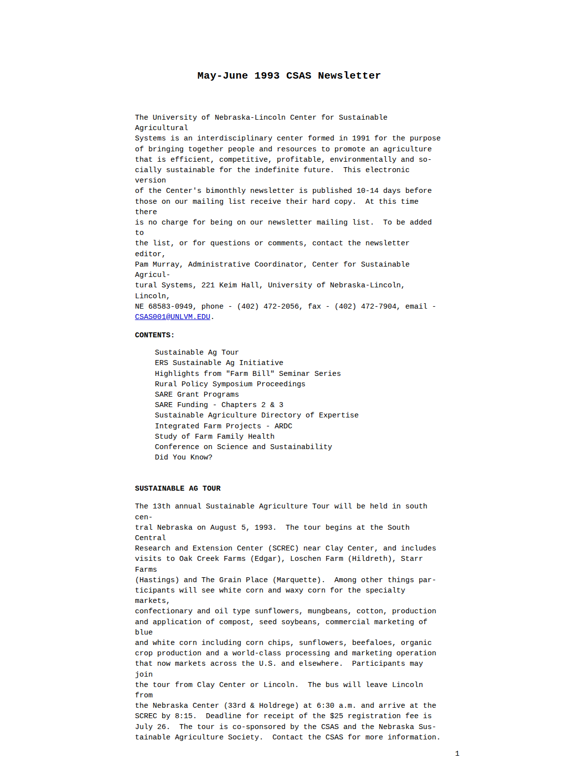May-June 1993 CSAS Newsletter
The University of Nebraska-Lincoln Center for Sustainable Agricultural Systems is an interdisciplinary center formed in 1991 for the purpose of bringing together people and resources to promote an agriculture that is efficient, competitive, profitable, environmentally and so- cially sustainable for the indefinite future. This electronic version of the Center's bimonthly newsletter is published 10-14 days before those on our mailing list receive their hard copy. At this time there is no charge for being on our newsletter mailing list. To be added to the list, or for questions or comments, contact the newsletter editor, Pam Murray, Administrative Coordinator, Center for Sustainable Agricul- tural Systems, 221 Keim Hall, University of Nebraska-Lincoln, Lincoln, NE 68583-0949, phone - (402) 472-2056, fax - (402) 472-7904, email - CSAS001@UNLVM.EDU.
CONTENTS:
Sustainable Ag Tour
ERS Sustainable Ag Initiative
Highlights from "Farm Bill" Seminar Series
Rural Policy Symposium Proceedings
SARE Grant Programs
SARE Funding - Chapters 2 & 3
Sustainable Agriculture Directory of Expertise
Integrated Farm Projects - ARDC
Study of Farm Family Health
Conference on Science and Sustainability
Did You Know?
SUSTAINABLE AG TOUR
The 13th annual Sustainable Agriculture Tour will be held in south cen- tral Nebraska on August 5, 1993. The tour begins at the South Central Research and Extension Center (SCREC) near Clay Center, and includes visits to Oak Creek Farms (Edgar), Loschen Farm (Hildreth), Starr Farms (Hastings) and The Grain Place (Marquette). Among other things par- ticipants will see white corn and waxy corn for the specialty markets, confectionary and oil type sunflowers, mungbeans, cotton, production and application of compost, seed soybeans, commercial marketing of blue and white corn including corn chips, sunflowers, beefaloes, organic crop production and a world-class processing and marketing operation that now markets across the U.S. and elsewhere. Participants may join the tour from Clay Center or Lincoln. The bus will leave Lincoln from the Nebraska Center (33rd & Holdrege) at 6:30 a.m. and arrive at the SCREC by 8:15. Deadline for receipt of the $25 registration fee is July 26. The tour is co-sponsored by the CSAS and the Nebraska Sus- tainable Agriculture Society. Contact the CSAS for more information.
1